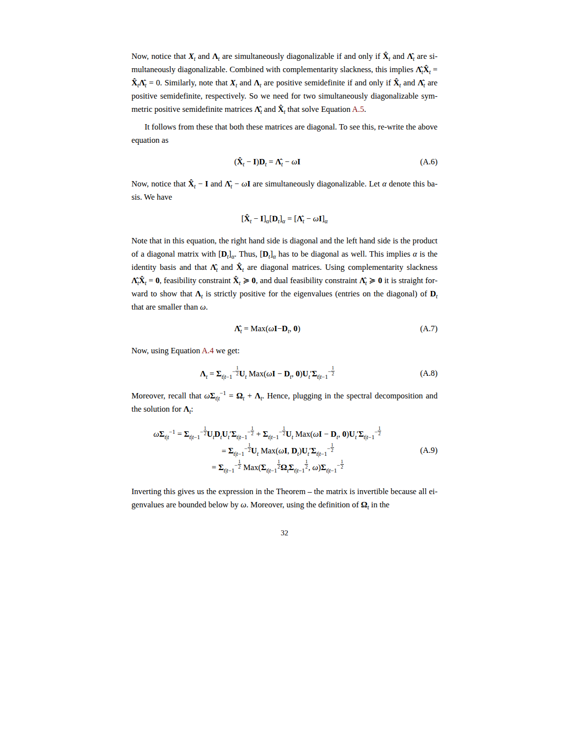Now, notice that Xt and Λt are simultaneously diagonalizable if and only if X̂t and Λ̂t are simultaneously diagonalizable. Combined with complementarity slackness, this implies Λ̂tX̂t = X̂tΛ̂t = 0. Similarly, note that Xt and Λt are positive semidefinite if and only if X̂t and Λ̂t are positive semidefinite, respectively. So we need for two simultaneously diagonalizable symmetric positive semidefinite matrices Λ̂t and X̂t that solve Equation A.5.
It follows from these that both these matrices are diagonal. To see this, re-write the above equation as
(X̂t − I)Dt = Λ̂t − ωI
(A.6)
Now, notice that X̂t − I and Λ̂t − ωI are simultaneously diagonalizable. Let α denote this basis. We have
[X̂t − I]α[Dt]α = [Λ̂t − ωI]α
Note that in this equation, the right hand side is diagonal and the left hand side is the product of a diagonal matrix with [Dt]α. Thus, [Dt]α has to be diagonal as well. This implies α is the identity basis and that Λ̂t and X̂t are diagonal matrices. Using complementarity slackness Λ̂tX̂t = 0, feasibility constraint X̂t ≽ 0, and dual feasibility constraint Λ̂t ≽ 0 it is straight forward to show that Λt is strictly positive for the eigenvalues (entries on the diagonal) of Dt that are smaller than ω.
Λ̂t = Max(ωI−Dt, 0)
(A.7)
Now, using Equation A.4 we get:
Λt = Σt|t−1−12Ut Max(ωI − Dt, 0)Ut′Σt|t−1−12
(A.8)
Moreover, recall that ωΣt|t−1 = Ωt + Λt. Hence, plugging in the spectral decomposition and the solution for Λt:
ωΣt|t−1 = Σt|t−1−12UtDtUt′Σt|t−1−12 + Σt|t−1−12Ut Max(ωI − Dt, 0)Ut′Σt|t−1−12 = Σt|t−1−12Ut Max(ωI, Dt)Ut′Σt|t−1−12 = Σt|t−1−12 Max(Σt|t−112ΩtΣt|t−112, ω)Σt|t−1−12
(A.9)
Inverting this gives us the expression in the Theorem – the matrix is invertible because all eigenvalues are bounded below by ω. Moreover, using the definition of Ωt in the
32